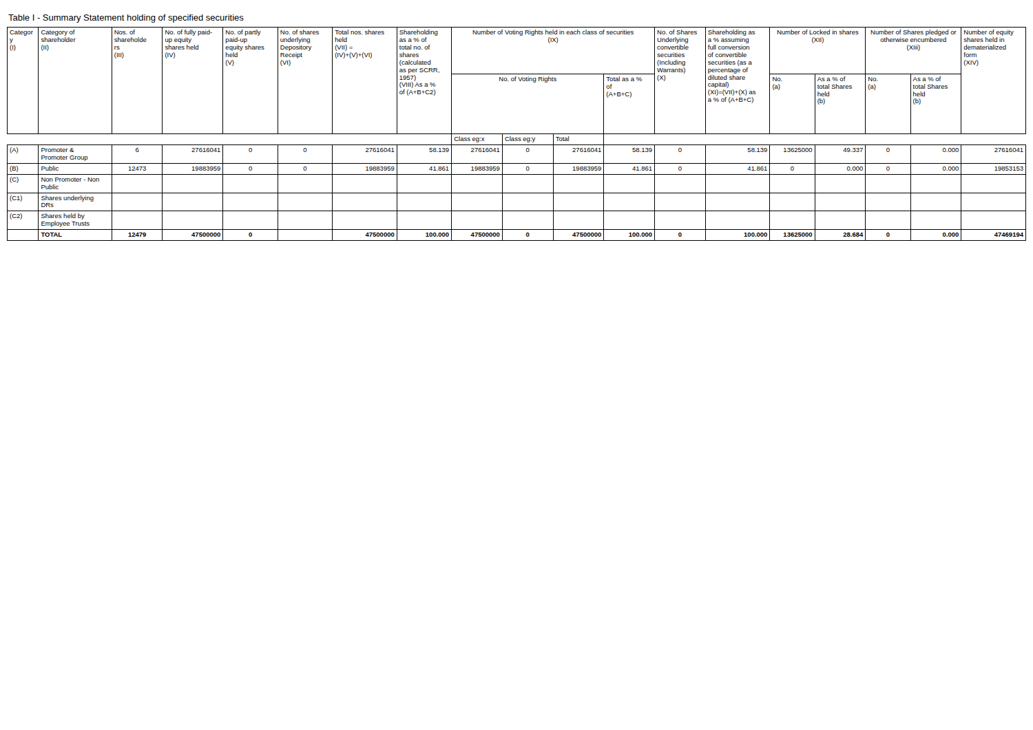Table I - Summary Statement holding of specified securities
| Categor y (I) | Category of shareholder (II) | Nos. of shareholde rs (III) | No. of fully paid- up equity shares held (IV) | No. of partly paid-up equity shares held (V) | No. of shares underlying Depository Receipt (VI) | Total nos. shares held (VII) = (IV)+(V)+(VI) | Shareholding as a % of total no. of shares (calculated as per SCRR, 1957) (VIII) As a % of (A+B+C2) | Number of Voting Rights held in each class of securities (IX) | No. of Shares Underlying convertible securities (Including Warrants) (X) | Shareholding as a % assuming full conversion of convertible securities (as a percentage of diluted share capital) (XI)=(VII)+(X) as a % of (A+B+C) | Number of Locked in shares (XII) | Number of Shares pledged or otherwise encumbered (XIii) | Number of equity shares held in dematerialized form (XIV) |
| --- | --- | --- | --- | --- | --- | --- | --- | --- | --- | --- | --- | --- | --- |
| No. of Voting Rights | Total as a % of (A+B+C) | No. (a) | As a % of total Shares held (b) | No. (a) | As a % of total Shares held (b) |
| | | | | | | | | Class eg:x | Class eg:y | Total | | | | | | | | |
| (A) | Promoter & Promoter Group | 6 | 27616041 | 0 | 0 | 27616041 | 58.139 | 27616041 | 0 | 27616041 | 58.139 | 0 | 58.139 | 13625000 | 49.337 | 0 | 0.000 | 27616041 |
| (B) | Public | 12473 | 19883959 | 0 | 0 | 19883959 | 41.861 | 19883959 | 0 | 19883959 | 41.861 | 0 | 41.861 | 0 | 0.000 | 0 | 0.000 | 19853153 |
| (C) | Non Promoter - Non Public | | | | | | | | | | | | | | | | | |
| (C1) | Shares underlying DRs | | | | | | | | | | | | | | | | | |
| (C2) | Shares held by Employee Trusts | | | | | | | | | | | | | | | | | |
| | TOTAL | 12479 | 47500000 | 0 | | 47500000 | 100.000 | 47500000 | 0 | 47500000 | 100.000 | 0 | 100.000 | 13625000 | 28.684 | 0 | 0.000 | 47469194 |